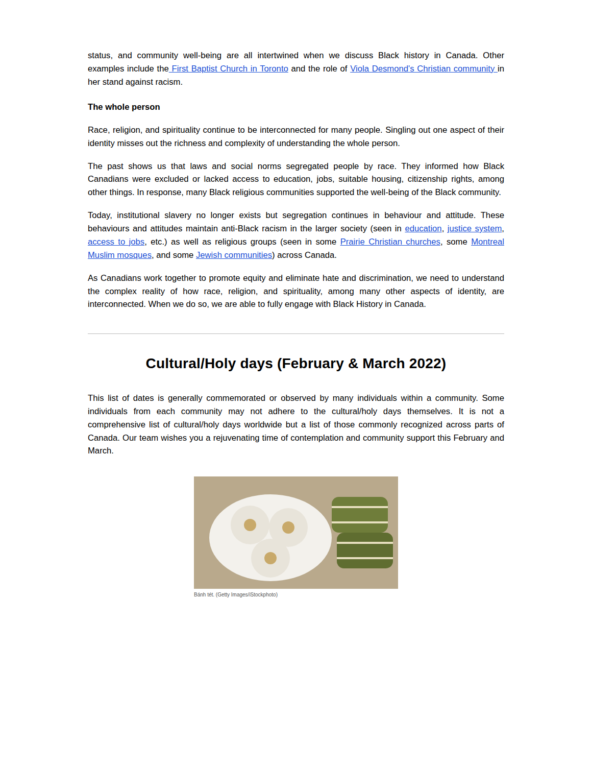status, and community well-being are all intertwined when we discuss Black history in Canada. Other examples include the First Baptist Church in Toronto and the role of Viola Desmond's Christian community in her stand against racism.
The whole person
Race, religion, and spirituality continue to be interconnected for many people. Singling out one aspect of their identity misses out the richness and complexity of understanding the whole person.
The past shows us that laws and social norms segregated people by race. They informed how Black Canadians were excluded or lacked access to education, jobs, suitable housing, citizenship rights, among other things. In response, many Black religious communities supported the well-being of the Black community.
Today, institutional slavery no longer exists but segregation continues in behaviour and attitude. These behaviours and attitudes maintain anti-Black racism in the larger society (seen in education, justice system, access to jobs, etc.) as well as religious groups (seen in some Prairie Christian churches, some Montreal Muslim mosques, and some Jewish communities) across Canada.
As Canadians work together to promote equity and eliminate hate and discrimination, we need to understand the complex reality of how race, religion, and spirituality, among many other aspects of identity, are interconnected. When we do so, we are able to fully engage with Black History in Canada.
Cultural/Holy days (February & March 2022)
This list of dates is generally commemorated or observed by many individuals within a community. Some individuals from each community may not adhere to the cultural/holy days themselves. It is not a comprehensive list of cultural/holy days worldwide but a list of those commonly recognized across parts of Canada. Our team wishes you a rejuvenating time of contemplation and community support this February and March.
Bánh tét. (Getty Images/iStockphoto)